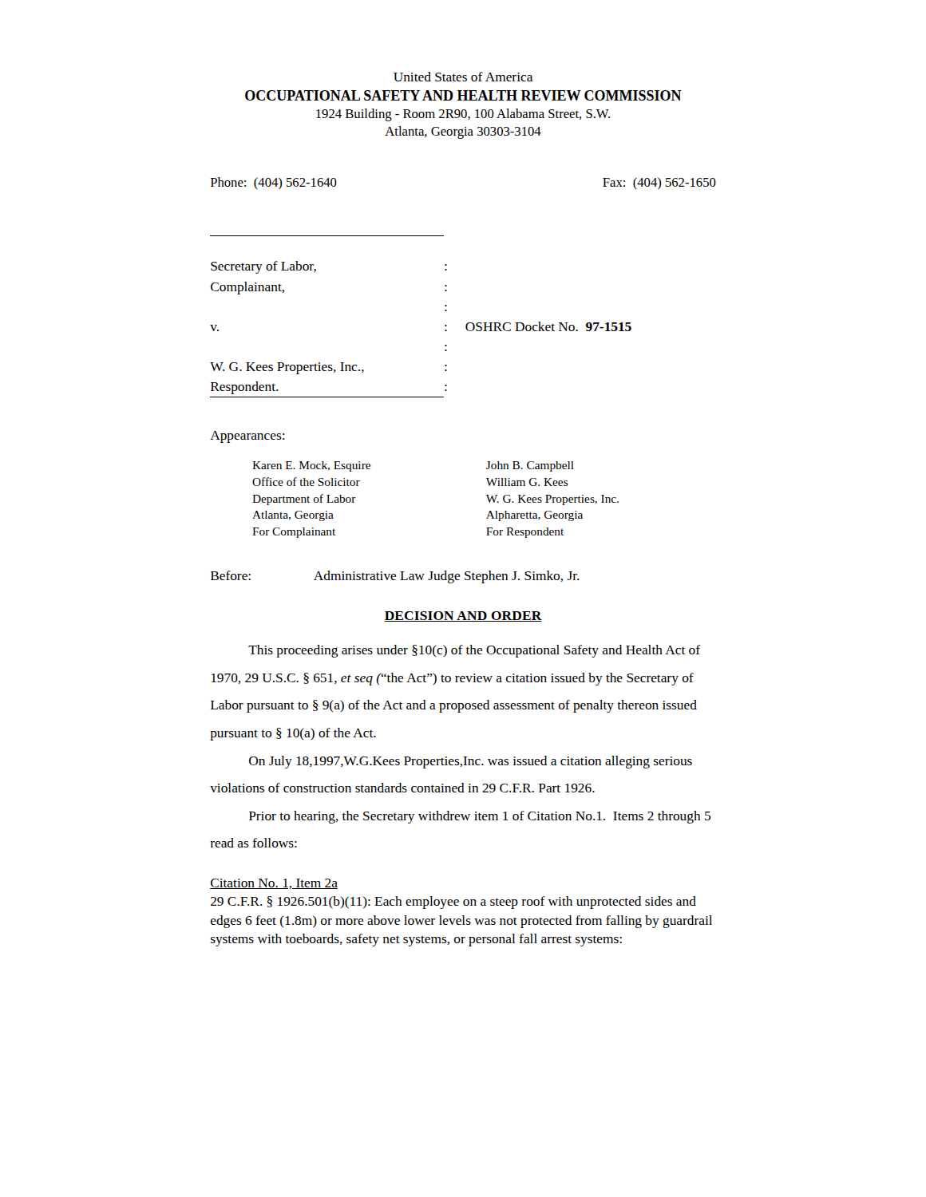United States of America
OCCUPATIONAL SAFETY AND HEALTH REVIEW COMMISSION
1924 Building - Room 2R90, 100 Alabama Street, S.W.
Atlanta, Georgia 30303-3104
Phone: (404) 562-1640 Fax: (404) 562-1650
| Secretary of Labor, | : | |
| Complainant, | : | |
| | : | |
| v. | : | OSHRC Docket No. 97-1515 |
| | : | |
| W. G. Kees Properties, Inc., | : | |
| Respondent. | : | |
Appearances:
| Karen E. Mock, Esquire | John B. Campbell |
| Office of the Solicitor | William G. Kees |
| Department of Labor | W. G. Kees Properties, Inc. |
| Atlanta, Georgia | Alpharetta, Georgia |
| For Complainant | For Respondent |
Before: Administrative Law Judge Stephen J. Simko, Jr.
DECISION AND ORDER
This proceeding arises under §10(c) of the Occupational Safety and Health Act of 1970, 29 U.S.C. § 651, et seq (“the Act”) to review a citation issued by the Secretary of Labor pursuant to § 9(a) of the Act and a proposed assessment of penalty thereon issued pursuant to § 10(a) of the Act.
On July 18,1997,W.G.Kees Properties,Inc. was issued a citation alleging serious violations of construction standards contained in 29 C.F.R. Part 1926.
Prior to hearing, the Secretary withdrew item 1 of Citation No.1. Items 2 through 5 read as follows:
Citation No. 1, Item 2a
29 C.F.R. § 1926.501(b)(11): Each employee on a steep roof with unprotected sides and edges 6 feet (1.8m) or more above lower levels was not protected from falling by guardrail systems with toeboards, safety net systems, or personal fall arrest systems: